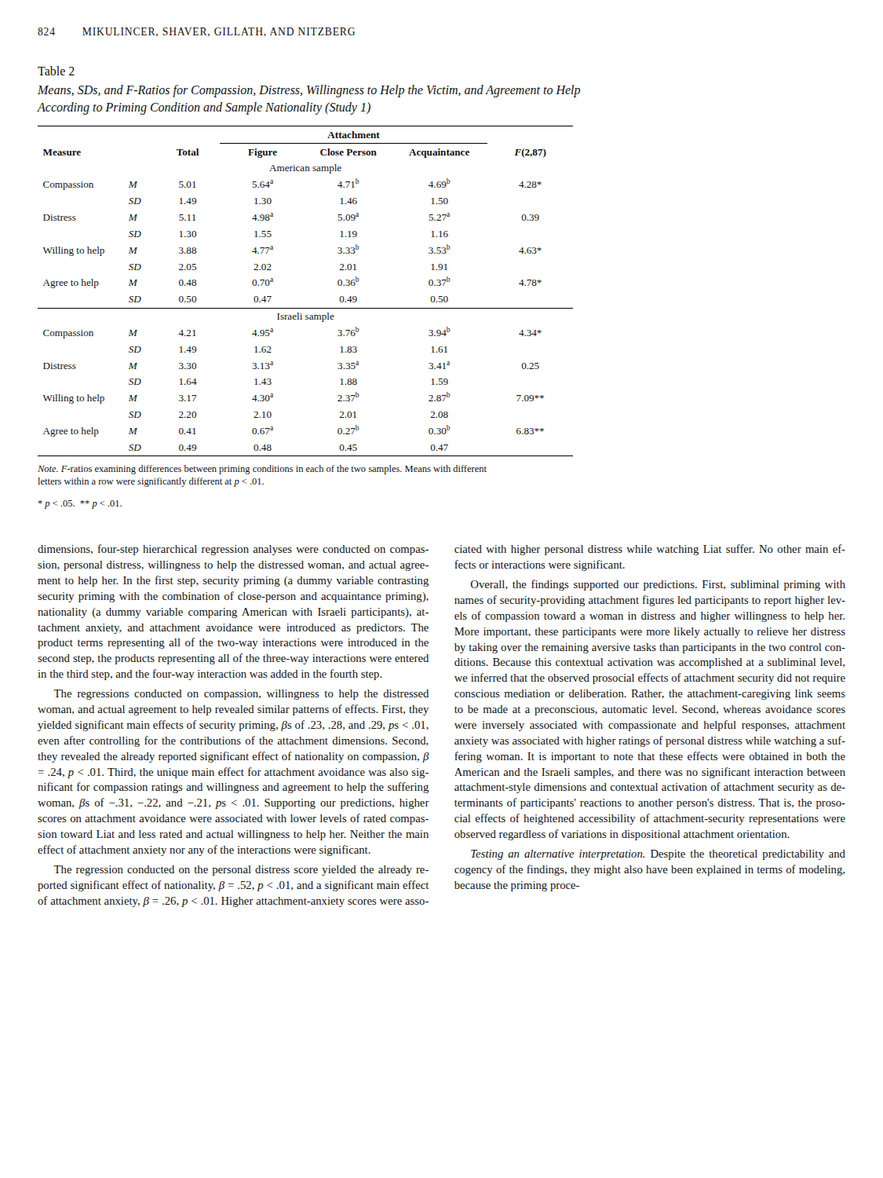824 Mikulincer, Shaver, Gillath, and Nitzberg
Table 2
Means, SDs, and F-Ratios for Compassion, Distress, Willingness to Help the Victim, and Agreement to Help According to Priming Condition and Sample Nationality (Study 1)
| Measure | | Total | Attachment | F (2,87) |
| --- | --- | --- | --- | --- |
| Figure | Close Person | Acquaintance |
| American sample |
| Compassion | M | 5.01 | 5.64 a | 4.71 b | 4.69 b | 4.28* |
| | SD | 1.49 | 1.30 | 1.46 | 1.50 | |
| Distress | M | 5.11 | 4.98 a | 5.09 a | 5.27 a | 0.39 |
| | SD | 1.30 | 1.55 | 1.19 | 1.16 | |
| Willing to help | M | 3.88 | 4.77 a | 3.33 b | 3.53 b | 4.63* |
| | SD | 2.05 | 2.02 | 2.01 | 1.91 | |
| Agree to help | M | 0.48 | 0.70 a | 0.36 b | 0.37 b | 4.78* |
| | SD | 0.50 | 0.47 | 0.49 | 0.50 | |
| Israeli sample |
| Compassion | M | 4.21 | 4.95 a | 3.76 b | 3.94 b | 4.34* |
| | SD | 1.49 | 1.62 | 1.83 | 1.61 | |
| Distress | M | 3.30 | 3.13 a | 3.35 a | 3.41 a | 0.25 |
| | SD | 1.64 | 1.43 | 1.88 | 1.59 | |
| Willing to help | M | 3.17 | 4.30 a | 2.37 b | 2.87 b | 7.09** |
| | SD | 2.20 | 2.10 | 2.01 | 2.08 | |
| Agree to help | M | 0.41 | 0.67 a | 0.27 b | 0.30 b | 6.83** |
| | SD | 0.49 | 0.48 | 0.45 | 0.47 | |
Note. F-ratios examining differences between priming conditions in each of the two samples. Means with different letters within a row were significantly different at p < .01.
* p < .05. ** p < .01.
dimensions, four-step hierarchical regression analyses were conducted on compassion, personal distress, willingness to help the distressed woman, and actual agreement to help her. In the first step, security priming (a dummy variable contrasting security priming with the combination of close-person and acquaintance priming), nationality (a dummy variable comparing American with Israeli participants), attachment anxiety, and attachment avoidance were introduced as predictors. The product terms representing all of the two-way interactions were introduced in the second step, the products representing all of the three-way interactions were entered in the third step, and the four-way interaction was added in the fourth step.
The regressions conducted on compassion, willingness to help the distressed woman, and actual agreement to help revealed similar patterns of effects. First, they yielded significant main effects of security priming, βs of .23, .28, and .29, ps < .01, even after controlling for the contributions of the attachment dimensions. Second, they revealed the already reported significant effect of nationality on compassion, β = .24, p < .01. Third, the unique main effect for attachment avoidance was also significant for compassion ratings and willingness and agreement to help the suffering woman, βs of −.31, −.22, and −.21, ps < .01. Supporting our predictions, higher scores on attachment avoidance were associated with lower levels of rated compassion toward Liat and less rated and actual willingness to help her. Neither the main effect of attachment anxiety nor any of the interactions were significant.
The regression conducted on the personal distress score yielded the already reported significant effect of nationality, β = .52, p < .01, and a significant main effect of attachment anxiety, β = .26, p < .01. Higher attachment-anxiety scores were associated with higher personal distress while watching Liat suffer. No other main effects or interactions were significant.
Overall, the findings supported our predictions. First, subliminal priming with names of security-providing attachment figures led participants to report higher levels of compassion toward a woman in distress and higher willingness to help her. More important, these participants were more likely actually to relieve her distress by taking over the remaining aversive tasks than participants in the two control conditions. Because this contextual activation was accomplished at a subliminal level, we inferred that the observed prosocial effects of attachment security did not require conscious mediation or deliberation. Rather, the attachment-caregiving link seems to be made at a preconscious, automatic level. Second, whereas avoidance scores were inversely associated with compassionate and helpful responses, attachment anxiety was associated with higher ratings of personal distress while watching a suffering woman. It is important to note that these effects were obtained in both the American and the Israeli samples, and there was no significant interaction between attachment-style dimensions and contextual activation of attachment security as determinants of participants' reactions to another person's distress. That is, the prosocial effects of heightened accessibility of attachment-security representations were observed regardless of variations in dispositional attachment orientation.
Testing an alternative interpretation. Despite the theoretical predictability and cogency of the findings, they might also have been explained in terms of modeling, because the priming proce-